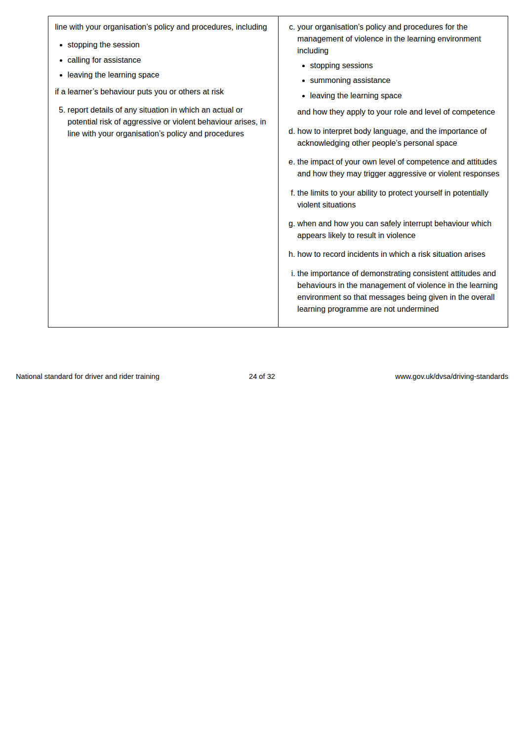| | line with your organisation’s policy and procedures, including stopping the session calling for assistance leaving the learning space if a learner’s behaviour puts you or others at risk report details of any situation in which an actual or potential risk of aggressive or violent behaviour arises, in line with your organisation’s policy and procedures | your organisation’s policy and procedures for the management of violence in the learning environment including stopping sessions summoning assistance leaving the learning space and how they apply to your role and level of competence how to interpret body language, and the importance of acknowledging other people’s personal space the impact of your own level of competence and attitudes and how they may trigger aggressive or violent responses the limits to your ability to protect yourself in potentially violent situations when and how you can safely interrupt behaviour which appears likely to result in violence how to record incidents in which a risk situation arises the importance of demonstrating consistent attitudes and behaviours in the management of violence in the learning environment so that messages being given in the overall learning programme are not undermined |
National standard for driver and rider training
24 of 32
www.gov.uk/dvsa/driving-standards